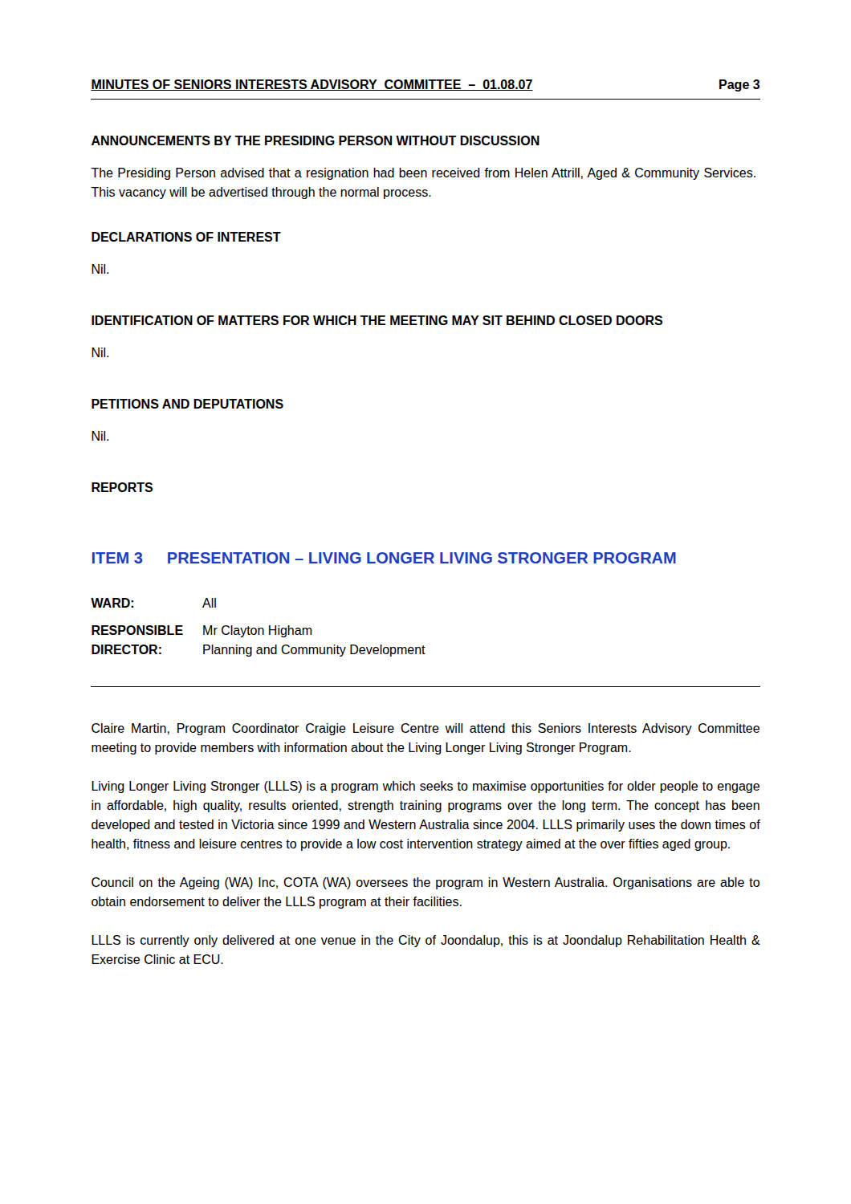MINUTES OF SENIORS INTERESTS ADVISORY COMMITTEE – 01.08.07 Page 3
ANNOUNCEMENTS BY THE PRESIDING PERSON WITHOUT DISCUSSION
The Presiding Person advised that a resignation had been received from Helen Attrill, Aged & Community Services. This vacancy will be advertised through the normal process.
DECLARATIONS OF INTEREST
Nil.
IDENTIFICATION OF MATTERS FOR WHICH THE MEETING MAY SIT BEHIND CLOSED DOORS
Nil.
PETITIONS AND DEPUTATIONS
Nil.
REPORTS
ITEM 3 PRESENTATION – LIVING LONGER LIVING STRONGER PROGRAM
| WARD: | All |
| RESPONSIBLE DIRECTOR: | Mr Clayton Higham Planning and Community Development |
Claire Martin, Program Coordinator Craigie Leisure Centre will attend this Seniors Interests Advisory Committee meeting to provide members with information about the Living Longer Living Stronger Program.
Living Longer Living Stronger (LLLS) is a program which seeks to maximise opportunities for older people to engage in affordable, high quality, results oriented, strength training programs over the long term. The concept has been developed and tested in Victoria since 1999 and Western Australia since 2004. LLLS primarily uses the down times of health, fitness and leisure centres to provide a low cost intervention strategy aimed at the over fifties aged group.
Council on the Ageing (WA) Inc, COTA (WA) oversees the program in Western Australia. Organisations are able to obtain endorsement to deliver the LLLS program at their facilities.
LLLS is currently only delivered at one venue in the City of Joondalup, this is at Joondalup Rehabilitation Health & Exercise Clinic at ECU.